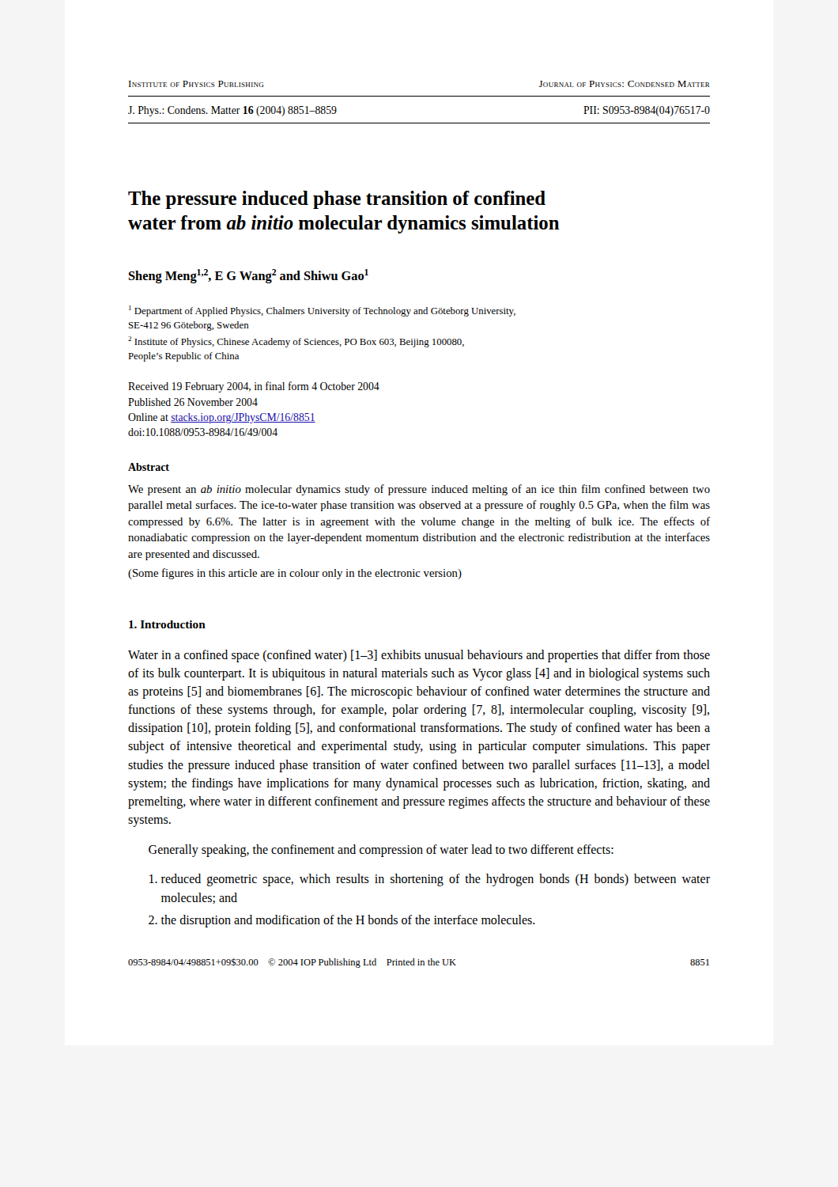Institute of Physics Publishing
Journal of Physics: Condensed Matter
J. Phys.: Condens. Matter 16 (2004) 8851–8859
PII: S0953-8984(04)76517-0
The pressure induced phase transition of confined
water from ab initio molecular dynamics simulation
Sheng Meng1,2, E G Wang2 and Shiwu Gao1
1 Department of Applied Physics, Chalmers University of Technology and Göteborg University,
SE-412 96 Göteborg, Sweden
2 Institute of Physics, Chinese Academy of Sciences, PO Box 603, Beijing 100080,
People’s Republic of China
Received 19 February 2004, in final form 4 October 2004
Published 26 November 2004
Online at stacks.iop.org/JPhysCM/16/8851
doi:10.1088/0953-8984/16/49/004
Abstract
We present an ab initio molecular dynamics study of pressure induced melting of an ice thin film confined between two parallel metal surfaces. The ice-to-water phase transition was observed at a pressure of roughly 0.5 GPa, when the film was compressed by 6.6%. The latter is in agreement with the volume change in the melting of bulk ice. The effects of nonadiabatic compression on the layer-dependent momentum distribution and the electronic redistribution at the interfaces are presented and discussed.
(Some figures in this article are in colour only in the electronic version)
1. Introduction
Water in a confined space (confined water) [1–3] exhibits unusual behaviours and properties that differ from those of its bulk counterpart. It is ubiquitous in natural materials such as Vycor glass [4] and in biological systems such as proteins [5] and biomembranes [6]. The microscopic behaviour of confined water determines the structure and functions of these systems through, for example, polar ordering [7, 8], intermolecular coupling, viscosity [9], dissipation [10], protein folding [5], and conformational transformations. The study of confined water has been a subject of intensive theoretical and experimental study, using in particular computer simulations. This paper studies the pressure induced phase transition of water confined between two parallel surfaces [11–13], a model system; the findings have implications for many dynamical processes such as lubrication, friction, skating, and premelting, where water in different confinement and pressure regimes affects the structure and behaviour of these systems.
Generally speaking, the confinement and compression of water lead to two different effects:
reduced geometric space, which results in shortening of the hydrogen bonds (H bonds) between water molecules; and
the disruption and modification of the H bonds of the interface molecules.
0953-8984/04/498851+09$30.00 © 2004 IOP Publishing Ltd Printed in the UK
8851